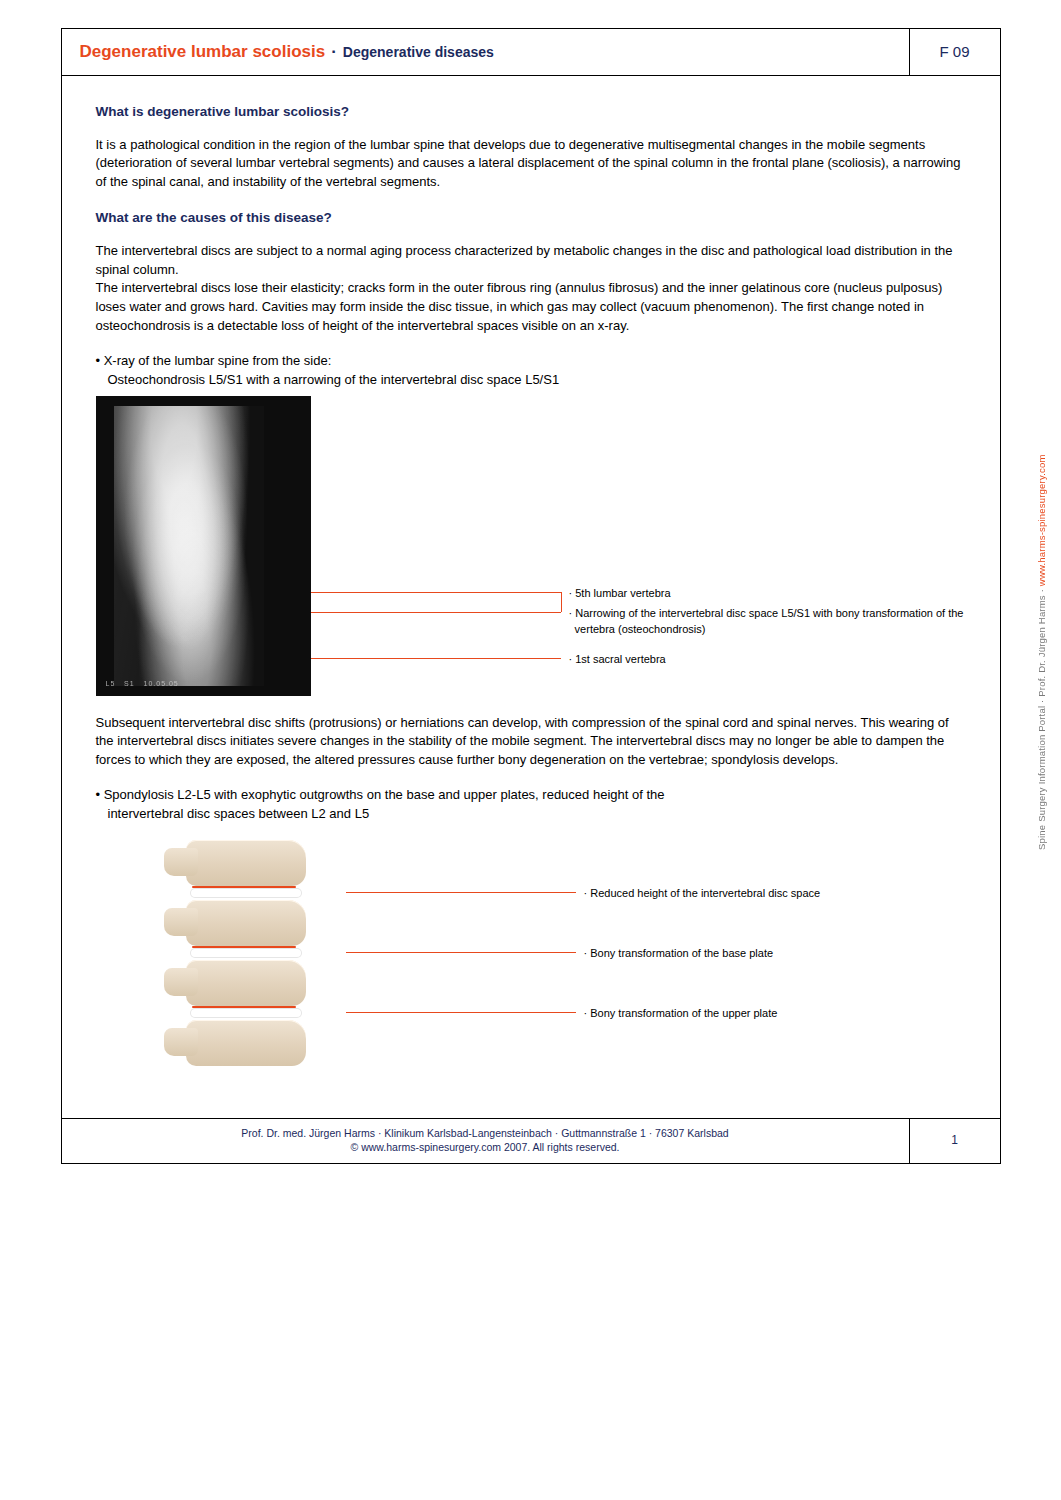Spine Surgery Information Portal · Prof. Dr. Jürgen Harms · www.harms-spinesurgery.com
Degenerative lumbar scoliosis · Degenerative diseases
F 09
What is degenerative lumbar scoliosis?
It is a pathological condition in the region of the lumbar spine that develops due to degenerative multisegmental changes in the mobile segments (deterioration of several lumbar vertebral segments) and causes a lateral displacement of the spinal column in the frontal plane (scoliosis), a narrowing of the spinal canal, and instability of the vertebral segments.
What are the causes of this disease?
The intervertebral discs are subject to a normal aging process characterized by metabolic changes in the disc and pathological load distribution in the spinal column.
The intervertebral discs lose their elasticity; cracks form in the outer fibrous ring (annulus fibrosus) and the inner gelatinous core (nucleus pulposus) loses water and grows hard. Cavities may form inside the disc tissue, in which gas may collect (vacuum phenomenon). The first change noted in osteochondrosis is a detectable loss of height of the intervertebral spaces visible on an x-ray.
• X-ray of the lumbar spine from the side: Osteochondrosis L5/S1 with a narrowing of the intervertebral disc space L5/S1
L5 S1 10.05.05
· 5th lumbar vertebra
· Narrowing of the intervertebral disc space L5/S1 with bony transformation of the
vertebra (osteochondrosis)
· 1st sacral vertebra
Subsequent intervertebral disc shifts (protrusions) or herniations can develop, with compression of the spinal cord and spinal nerves. This wearing of the intervertebral discs initiates severe changes in the stability of the mobile segment. The intervertebral discs may no longer be able to dampen the forces to which they are exposed, the altered pressures cause further bony degeneration on the vertebrae; spondylosis develops.
• Spondylosis L2-L5 with exophytic outgrowths on the base and upper plates, reduced height of the intervertebral disc spaces between L2 and L5
· Reduced height of the intervertebral disc space
· Bony transformation of the base plate
· Bony transformation of the upper plate
Prof. Dr. med. Jürgen Harms · Klinikum Karlsbad-Langensteinbach · Guttmannstraße 1 · 76307 Karlsbad
© www.harms-spinesurgery.com 2007. All rights reserved.
1